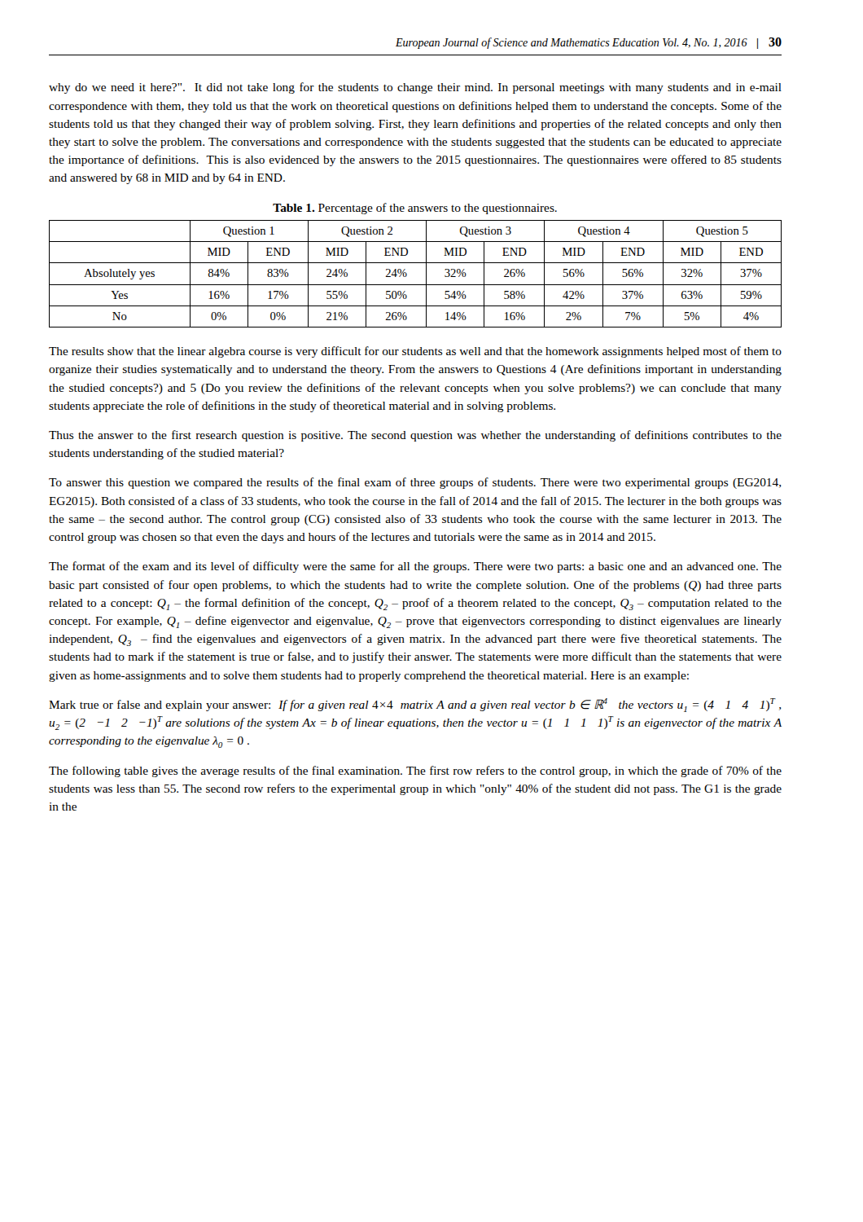European Journal of Science and Mathematics Education Vol. 4, No. 1, 2016 |30
why do we need it here?". It did not take long for the students to change their mind. In personal meetings with many students and in e-mail correspondence with them, they told us that the work on theoretical questions on definitions helped them to understand the concepts. Some of the students told us that they changed their way of problem solving. First, they learn definitions and properties of the related concepts and only then they start to solve the problem. The conversations and correspondence with the students suggested that the students can be educated to appreciate the importance of definitions. This is also evidenced by the answers to the 2015 questionnaires. The questionnaires were offered to 85 students and answered by 68 in MID and by 64 in END.
Table 1. Percentage of the answers to the questionnaires.
| | Question 1 | Question 2 | Question 3 | Question 4 | Question 5 |
| | MID | END | MID | END | MID | END | MID | END | MID | END |
| Absolutely yes | 84% | 83% | 24% | 24% | 32% | 26% | 56% | 56% | 32% | 37% |
| Yes | 16% | 17% | 55% | 50% | 54% | 58% | 42% | 37% | 63% | 59% |
| No | 0% | 0% | 21% | 26% | 14% | 16% | 2% | 7% | 5% | 4% |
The results show that the linear algebra course is very difficult for our students as well and that the homework assignments helped most of them to organize their studies systematically and to understand the theory. From the answers to Questions 4 (Are definitions important in understanding the studied concepts?) and 5 (Do you review the definitions of the relevant concepts when you solve problems?) we can conclude that many students appreciate the role of definitions in the study of theoretical material and in solving problems.
Thus the answer to the first research question is positive. The second question was whether the understanding of definitions contributes to the students understanding of the studied material?
To answer this question we compared the results of the final exam of three groups of students. There were two experimental groups (EG2014, EG2015). Both consisted of a class of 33 students, who took the course in the fall of 2014 and the fall of 2015. The lecturer in the both groups was the same – the second author. The control group (CG) consisted also of 33 students who took the course with the same lecturer in 2013. The control group was chosen so that even the days and hours of the lectures and tutorials were the same as in 2014 and 2015.
The format of the exam and its level of difficulty were the same for all the groups. There were two parts: a basic one and an advanced one. The basic part consisted of four open problems, to which the students had to write the complete solution. One of the problems (Q) had three parts related to a concept: Q1 – the formal definition of the concept, Q2 – proof of a theorem related to the concept, Q3 – computation related to the concept. For example, Q1 – define eigenvector and eigenvalue, Q2 – prove that eigenvectors corresponding to distinct eigenvalues are linearly independent, Q3 – find the eigenvalues and eigenvectors of a given matrix. In the advanced part there were five theoretical statements. The students had to mark if the statement is true or false, and to justify their answer. The statements were more difficult than the statements that were given as home-assignments and to solve them students had to properly comprehend the theoretical material. Here is an example:
Mark true or false and explain your answer: If for a given real 4×4 matrix A and a given real vector b ∈ ℝ4 the vectors u1 = (4 1 4 1)T , u2 = (2 −1 2 −1)T are solutions of the system Ax = b of linear equations, then the vector u = (1 1 1 1)T is an eigenvector of the matrix A corresponding to the eigenvalue λ0 = 0 .
The following table gives the average results of the final examination. The first row refers to the control group, in which the grade of 70% of the students was less than 55. The second row refers to the experimental group in which "only" 40% of the student did not pass. The G1 is the grade in the